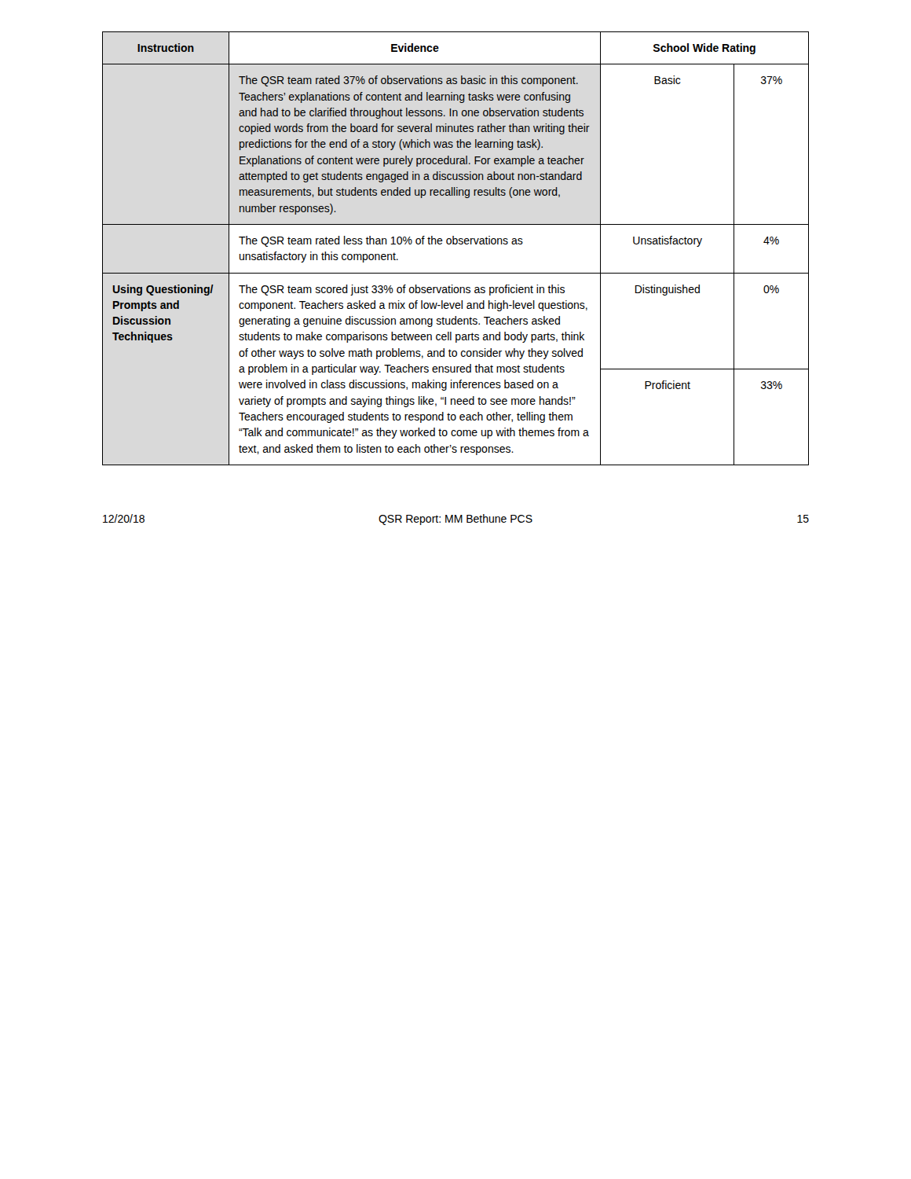| Instruction | Evidence | School Wide Rating |
| --- | --- | --- |
| | The QSR team rated 37% of observations as basic in this component. Teachers’ explanations of content and learning tasks were confusing and had to be clarified throughout lessons. In one observation students copied words from the board for several minutes rather than writing their predictions for the end of a story (which was the learning task). Explanations of content were purely procedural. For example a teacher attempted to get students engaged in a discussion about non-standard measurements, but students ended up recalling results (one word, number responses). | Basic | 37% |
| | The QSR team rated less than 10% of the observations as unsatisfactory in this component. | Unsatisfactory | 4% |
| Using Questioning/ Prompts and Discussion Techniques | The QSR team scored just 33% of observations as proficient in this component. Teachers asked a mix of low-level and high-level questions, generating a genuine discussion among students. Teachers asked students to make comparisons between cell parts and body parts, think of other ways to solve math problems, and to consider why they solved a problem in a particular way. Teachers ensured that most students were involved in class discussions, making inferences based on a variety of prompts and saying things like, “I need to see more hands!” Teachers encouraged students to respond to each other, telling them “Talk and communicate!” as they worked to come up with themes from a text, and asked them to listen to each other’s responses. | Distinguished | 0% |
| Proficient | 33% |
12/20/18
QSR Report: MM Bethune PCS
15